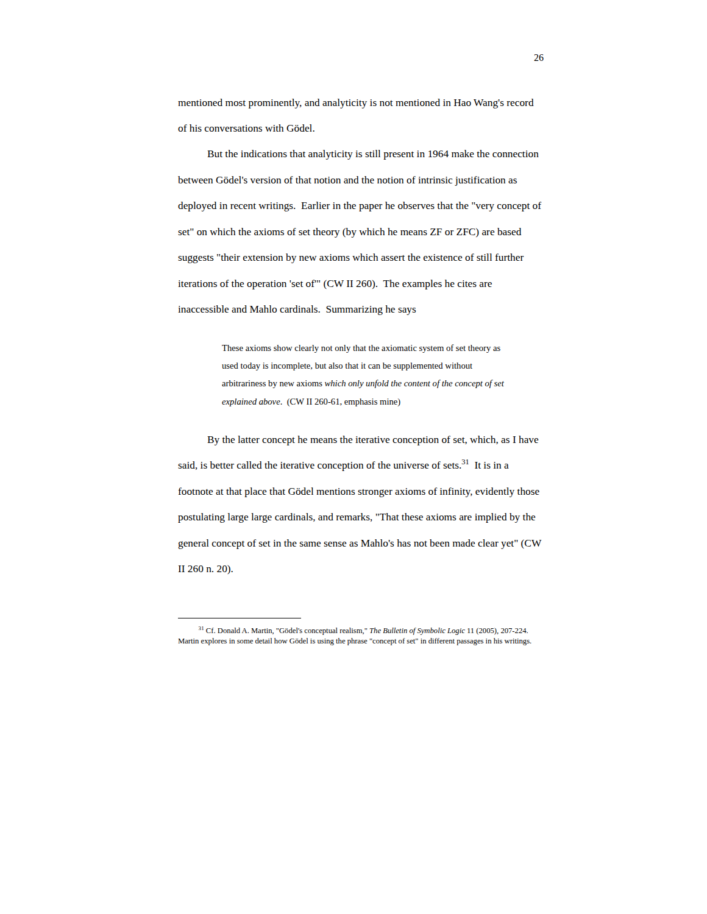26
mentioned most prominently, and analyticity is not mentioned in Hao Wang's record of his conversations with Gödel.
But the indications that analyticity is still present in 1964 make the connection between Gödel's version of that notion and the notion of intrinsic justification as deployed in recent writings. Earlier in the paper he observes that the "very concept of set" on which the axioms of set theory (by which he means ZF or ZFC) are based suggests "their extension by new axioms which assert the existence of still further iterations of the operation 'set of'" (CW II 260). The examples he cites are inaccessible and Mahlo cardinals. Summarizing he says
These axioms show clearly not only that the axiomatic system of set theory as used today is incomplete, but also that it can be supplemented without arbitrariness by new axioms which only unfold the content of the concept of set explained above. (CW II 260-61, emphasis mine)
By the latter concept he means the iterative conception of set, which, as I have said, is better called the iterative conception of the universe of sets.31 It is in a footnote at that place that Gödel mentions stronger axioms of infinity, evidently those postulating large large cardinals, and remarks, "That these axioms are implied by the general concept of set in the same sense as Mahlo's has not been made clear yet" (CW II 260 n. 20).
31 Cf. Donald A. Martin, "Gödel's conceptual realism," The Bulletin of Symbolic Logic 11 (2005), 207-224. Martin explores in some detail how Gödel is using the phrase "concept of set" in different passages in his writings.